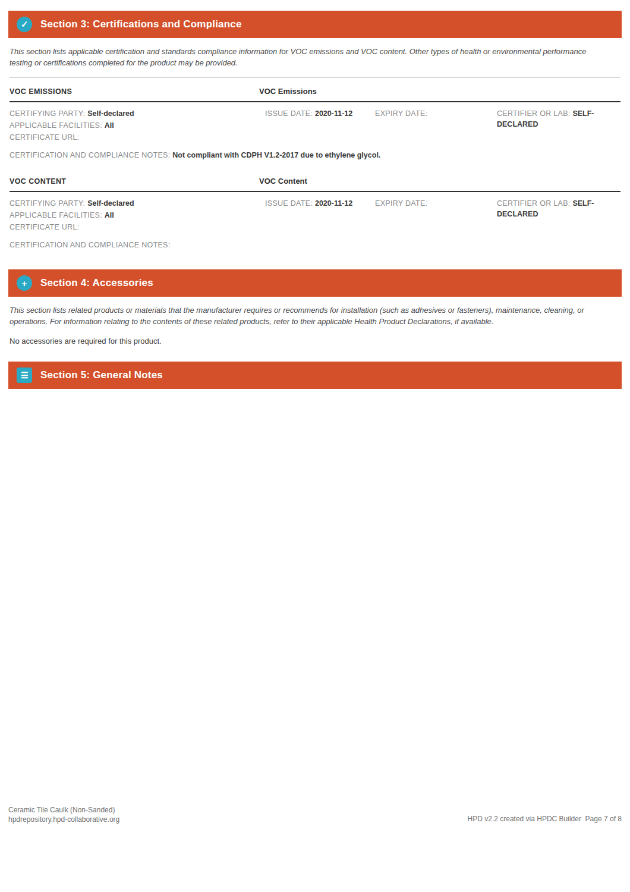✓
Section 3: Certifications and Compliance
This section lists applicable certification and standards compliance information for VOC emissions and VOC content. Other types of health or environmental performance testing or certifications completed for the product may be provided.
VOC EMISSIONS
VOC Emissions
CERTIFYING PARTY: Self-declared
APPLICABLE FACILITIES: All
CERTIFICATE URL:
ISSUE DATE: 2020-11-12
EXPIRY DATE:
CERTIFIER OR LAB: SELF-DECLARED
CERTIFICATION AND COMPLIANCE NOTES: Not compliant with CDPH V1.2-2017 due to ethylene glycol.
VOC CONTENT
VOC Content
CERTIFYING PARTY: Self-declared
APPLICABLE FACILITIES: All
CERTIFICATE URL:
ISSUE DATE: 2020-11-12
EXPIRY DATE:
CERTIFIER OR LAB: SELF-DECLARED
CERTIFICATION AND COMPLIANCE NOTES:
+
Section 4: Accessories
This section lists related products or materials that the manufacturer requires or recommends for installation (such as adhesives or fasteners), maintenance, cleaning, or operations. For information relating to the contents of these related products, refer to their applicable Health Product Declarations, if available.
No accessories are required for this product.
☰
Section 5: General Notes
Ceramic Tile Caulk (Non-Sanded)
hpdrepository.hpd-collaborative.org
HPD v2.2 created via HPDC Builder Page 7 of 8